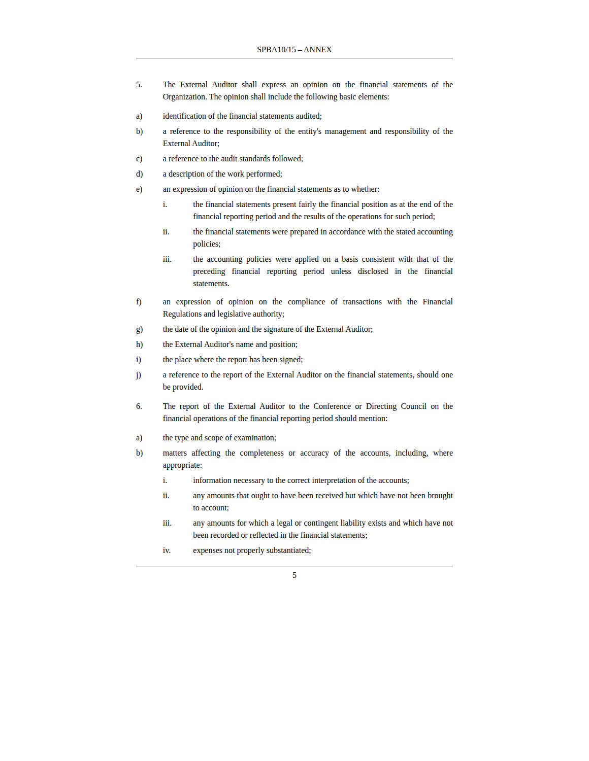SPBA10/15 – ANNEX
5.
The External Auditor shall express an opinion on the financial statements of the Organization. The opinion shall include the following basic elements:
a) identification of the financial statements audited;
b) a reference to the responsibility of the entity's management and responsibility of the External Auditor;
c) a reference to the audit standards followed;
d) a description of the work performed;
e) an expression of opinion on the financial statements as to whether:
i. the financial statements present fairly the financial position as at the end of the financial reporting period and the results of the operations for such period;
ii. the financial statements were prepared in accordance with the stated accounting policies;
iii. the accounting policies were applied on a basis consistent with that of the preceding financial reporting period unless disclosed in the financial statements.
f) an expression of opinion on the compliance of transactions with the Financial Regulations and legislative authority;
g) the date of the opinion and the signature of the External Auditor;
h) the External Auditor's name and position;
i) the place where the report has been signed;
j) a reference to the report of the External Auditor on the financial statements, should one be provided.
6.
The report of the External Auditor to the Conference or Directing Council on the financial operations of the financial reporting period should mention:
a) the type and scope of examination;
b) matters affecting the completeness or accuracy of the accounts, including, where appropriate:
i. information necessary to the correct interpretation of the accounts;
ii. any amounts that ought to have been received but which have not been brought to account;
iii. any amounts for which a legal or contingent liability exists and which have not been recorded or reflected in the financial statements;
iv. expenses not properly substantiated;
5